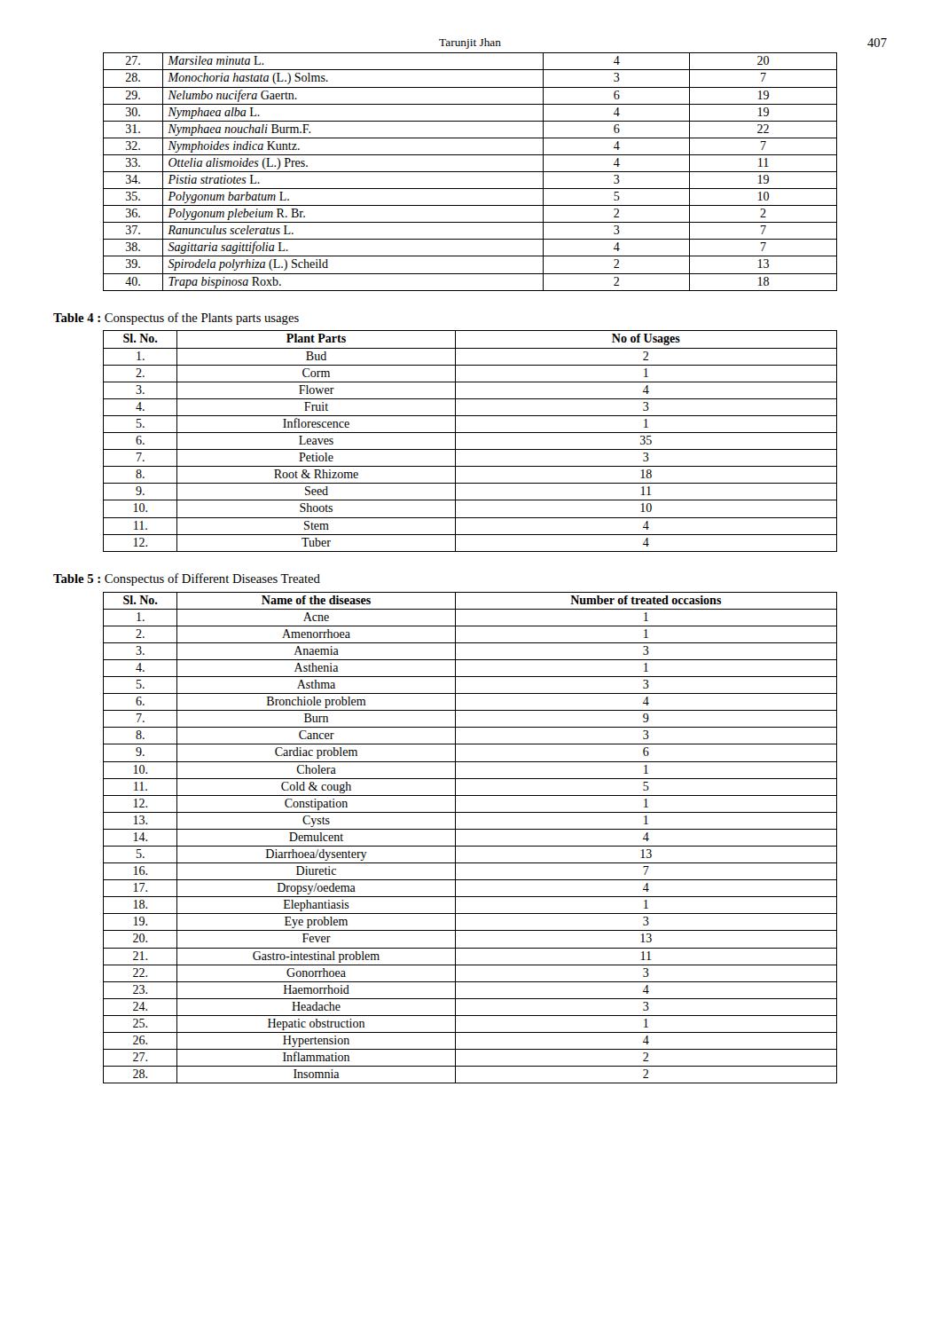Tarunjit Jhan 407
| 27. | Marsilea minuta L. | 4 | 20 |
| 28. | Monochoria hastata (L.) Solms. | 3 | 7 |
| 29. | Nelumbo nucifera Gaertn. | 6 | 19 |
| 30. | Nymphaea alba L. | 4 | 19 |
| 31. | Nymphaea nouchali Burm.F. | 6 | 22 |
| 32. | Nymphoides indica Kuntz. | 4 | 7 |
| 33. | Ottelia alismoides (L.) Pres. | 4 | 11 |
| 34. | Pistia stratiotes L. | 3 | 19 |
| 35. | Polygonum barbatum L. | 5 | 10 |
| 36. | Polygonum plebeium R. Br. | 2 | 2 |
| 37. | Ranunculus sceleratus L. | 3 | 7 |
| 38. | Sagittaria sagittifolia L. | 4 | 7 |
| 39. | Spirodela polyrhiza (L.) Scheild | 2 | 13 |
| 40. | Trapa bispinosa Roxb. | 2 | 18 |
Table 4 : Conspectus of the Plants parts usages
| Sl. No. | Plant Parts | No of Usages |
| --- | --- | --- |
| 1. | Bud | 2 |
| 2. | Corm | 1 |
| 3. | Flower | 4 |
| 4. | Fruit | 3 |
| 5. | Inflorescence | 1 |
| 6. | Leaves | 35 |
| 7. | Petiole | 3 |
| 8. | Root & Rhizome | 18 |
| 9. | Seed | 11 |
| 10. | Shoots | 10 |
| 11. | Stem | 4 |
| 12. | Tuber | 4 |
Table 5 : Conspectus of Different Diseases Treated
| Sl. No. | Name of the diseases | Number of treated occasions |
| --- | --- | --- |
| 1. | Acne | 1 |
| 2. | Amenorrhoea | 1 |
| 3. | Anaemia | 3 |
| 4. | Asthenia | 1 |
| 5. | Asthma | 3 |
| 6. | Bronchiole problem | 4 |
| 7. | Burn | 9 |
| 8. | Cancer | 3 |
| 9. | Cardiac problem | 6 |
| 10. | Cholera | 1 |
| 11. | Cold & cough | 5 |
| 12. | Constipation | 1 |
| 13. | Cysts | 1 |
| 14. | Demulcent | 4 |
| 5. | Diarrhoea/dysentery | 13 |
| 16. | Diuretic | 7 |
| 17. | Dropsy/oedema | 4 |
| 18. | Elephantiasis | 1 |
| 19. | Eye problem | 3 |
| 20. | Fever | 13 |
| 21. | Gastro-intestinal problem | 11 |
| 22. | Gonorrhoea | 3 |
| 23. | Haemorrhoid | 4 |
| 24. | Headache | 3 |
| 25. | Hepatic obstruction | 1 |
| 26. | Hypertension | 4 |
| 27. | Inflammation | 2 |
| 28. | Insomnia | 2 |